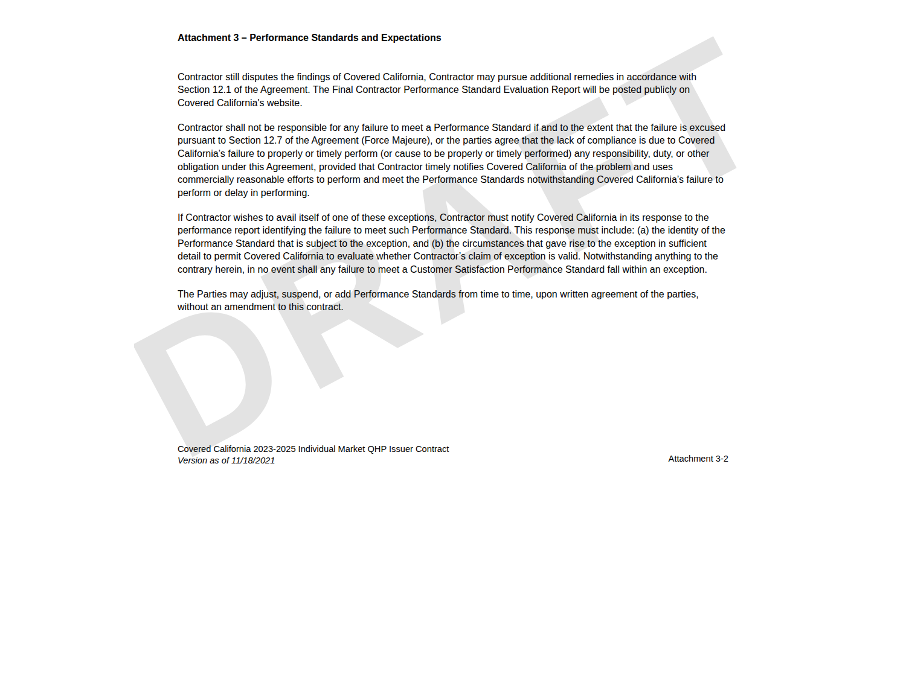DRAFT
Attachment 3 – Performance Standards and Expectations
Contractor still disputes the findings of Covered California, Contractor may pursue additional remedies in accordance with Section 12.1 of the Agreement. The Final Contractor Performance Standard Evaluation Report will be posted publicly on Covered California's website.
Contractor shall not be responsible for any failure to meet a Performance Standard if and to the extent that the failure is excused pursuant to Section 12.7 of the Agreement (Force Majeure), or the parties agree that the lack of compliance is due to Covered California’s failure to properly or timely perform (or cause to be properly or timely performed) any responsibility, duty, or other obligation under this Agreement, provided that Contractor timely notifies Covered California of the problem and uses commercially reasonable efforts to perform and meet the Performance Standards notwithstanding Covered California’s failure to perform or delay in performing.
If Contractor wishes to avail itself of one of these exceptions, Contractor must notify Covered California in its response to the performance report identifying the failure to meet such Performance Standard. This response must include: (a) the identity of the Performance Standard that is subject to the exception, and (b) the circumstances that gave rise to the exception in sufficient detail to permit Covered California to evaluate whether Contractor’s claim of exception is valid. Notwithstanding anything to the contrary herein, in no event shall any failure to meet a Customer Satisfaction Performance Standard fall within an exception.
The Parties may adjust, suspend, or add Performance Standards from time to time, upon written agreement of the parties, without an amendment to this contract.
Covered California 2023-2025 Individual Market QHP Issuer Contract
Version as of 11/18/2021
Attachment 3-2